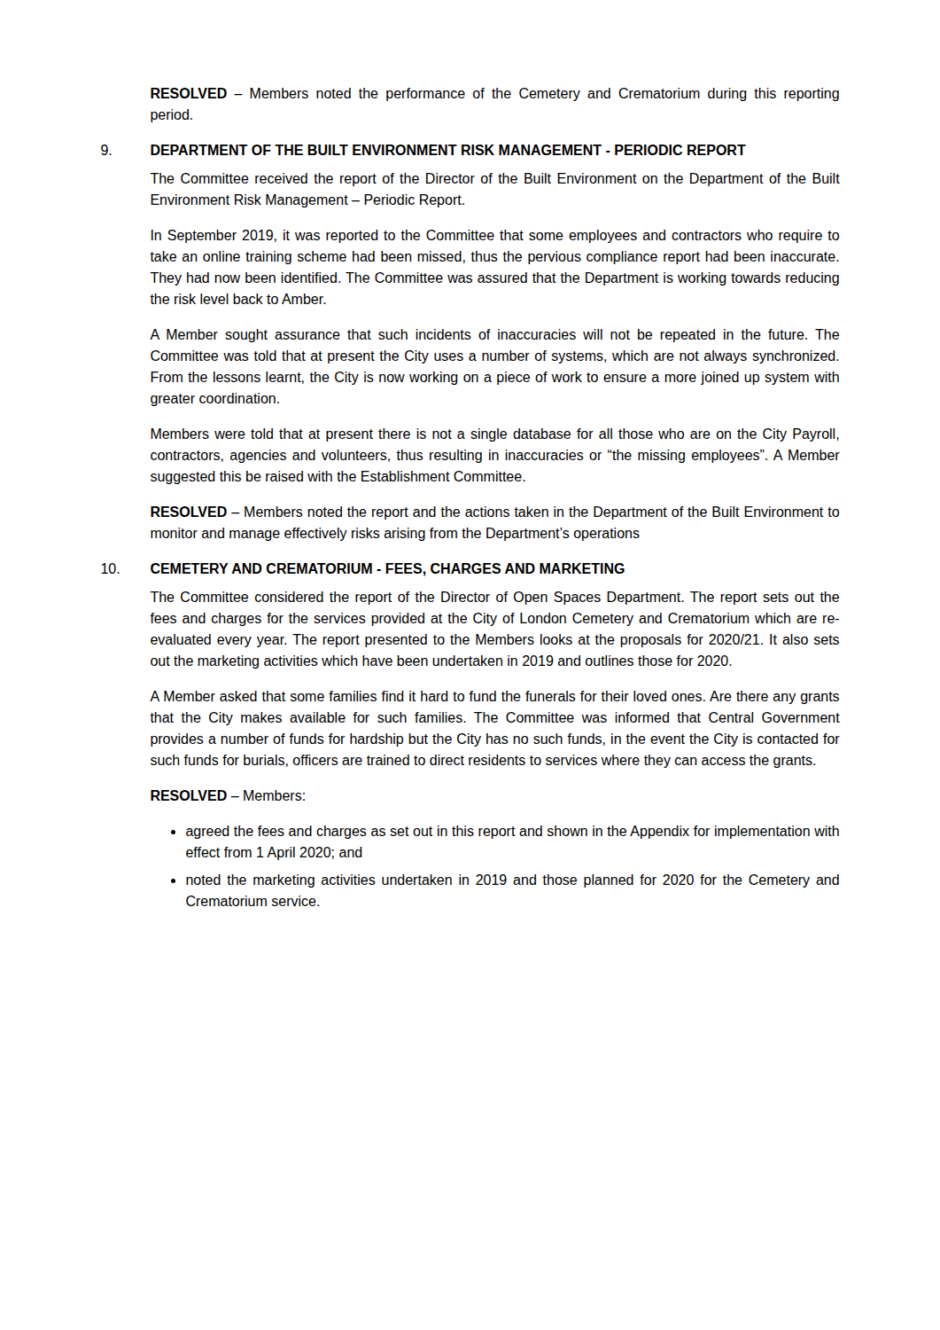RESOLVED – Members noted the performance of the Cemetery and Crematorium during this reporting period.
9.
Department of the Built Environment Risk Management - Periodic Report
The Committee received the report of the Director of the Built Environment on the Department of the Built Environment Risk Management – Periodic Report.
In September 2019, it was reported to the Committee that some employees and contractors who require to take an online training scheme had been missed, thus the pervious compliance report had been inaccurate. They had now been identified. The Committee was assured that the Department is working towards reducing the risk level back to Amber.
A Member sought assurance that such incidents of inaccuracies will not be repeated in the future. The Committee was told that at present the City uses a number of systems, which are not always synchronized. From the lessons learnt, the City is now working on a piece of work to ensure a more joined up system with greater coordination.
Members were told that at present there is not a single database for all those who are on the City Payroll, contractors, agencies and volunteers, thus resulting in inaccuracies or “the missing employees”. A Member suggested this be raised with the Establishment Committee.
RESOLVED – Members noted the report and the actions taken in the Department of the Built Environment to monitor and manage effectively risks arising from the Department’s operations
10.
Cemetery and Crematorium - Fees, Charges and Marketing
The Committee considered the report of the Director of Open Spaces Department. The report sets out the fees and charges for the services provided at the City of London Cemetery and Crematorium which are re-evaluated every year. The report presented to the Members looks at the proposals for 2020/21. It also sets out the marketing activities which have been undertaken in 2019 and outlines those for 2020.
A Member asked that some families find it hard to fund the funerals for their loved ones. Are there any grants that the City makes available for such families. The Committee was informed that Central Government provides a number of funds for hardship but the City has no such funds, in the event the City is contacted for such funds for burials, officers are trained to direct residents to services where they can access the grants.
RESOLVED – Members:
agreed the fees and charges as set out in this report and shown in the Appendix for implementation with effect from 1 April 2020; and
noted the marketing activities undertaken in 2019 and those planned for 2020 for the Cemetery and Crematorium service.